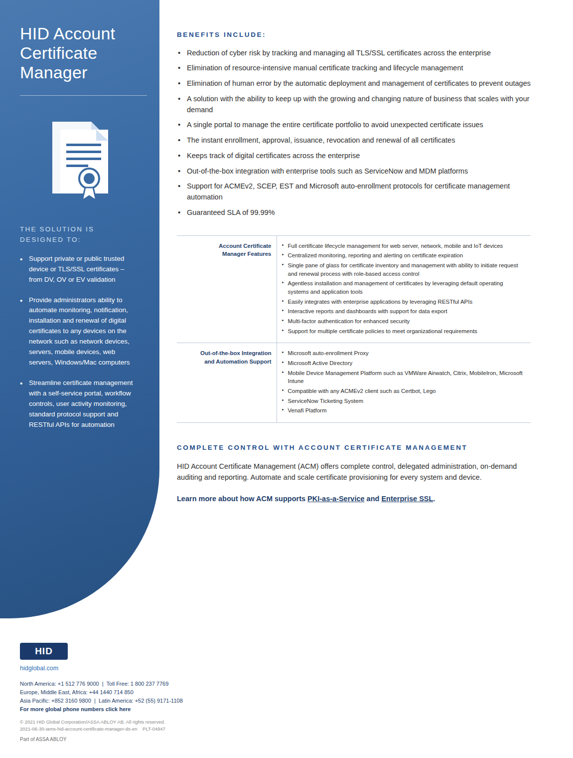HID Account
Certificate
Manager
The solution is
designed to:
Support private or public trusted device or TLS/SSL certificates – from DV, OV or EV validation
Provide administrators ability to automate monitoring, notification, installation and renewal of digital certificates to any devices on the network such as network devices, servers, mobile devices, web servers, Windows/Mac computers
Streamline certificate management with a self-service portal, workflow controls, user activity monitoring, standard protocol support and RESTful APIs for automation
Benefits include:
Reduction of cyber risk by tracking and managing all TLS/SSL certificates across the enterprise
Elimination of resource-intensive manual certificate tracking and lifecycle management
Elimination of human error by the automatic deployment and management of certificates to prevent outages
A solution with the ability to keep up with the growing and changing nature of business that scales with your demand
A single portal to manage the entire certificate portfolio to avoid unexpected certificate issues
The instant enrollment, approval, issuance, revocation and renewal of all certificates
Keeps track of digital certificates across the enterprise
Out-of-the-box integration with enterprise tools such as ServiceNow and MDM platforms
Support for ACMEv2, SCEP, EST and Microsoft auto-enrollment protocols for certificate management automation
Guaranteed SLA of 99.99%
| Account Certificate Manager Features | Full certificate lifecycle management for web server, network, mobile and IoT devices Centralized monitoring, reporting and alerting on certificate expiration Single pane of glass for certificate inventory and management with ability to initiate request and renewal process with role-based access control Agentless installation and management of certificates by leveraging default operating systems and application tools Easily integrates with enterprise applications by leveraging RESTful APIs Interactive reports and dashboards with support for data export Multi-factor authentication for enhanced security Support for multiple certificate policies to meet organizational requirements |
| Out-of-the-box Integration and Automation Support | Microsoft auto-enrollment Proxy Microsoft Active Directory Mobile Device Management Platform such as VMWare Airwatch, Citrix, MobileIron, Microsoft Intune Compatible with any ACMEv2 client such as Certbot, Lego ServiceNow Ticketing System Venafi Platform |
Complete control with Account Certificate Management
HID Account Certificate Management (ACM) offers complete control, delegated administration, on-demand auditing and reporting. Automate and scale certificate provisioning for every system and device.
Learn more about how ACM supports PKI-as-a-Service and Enterprise SSL.
HID
hidglobal.com
North America: +1 512 776 9000 | Toll Free: 1 800 237 7769
Europe, Middle East, Africa: +44 1440 714 850
Asia Pacific: +852 3160 9800 | Latin America: +52 (55) 9171-1108
For more global phone numbers click here
© 2021 HID Global Corporation/ASSA ABLOY AB. All rights reserved.
2021-06-30-iams-hid-account-certificate-manager-ds-en PLT-04947
Part of ASSA ABLOY